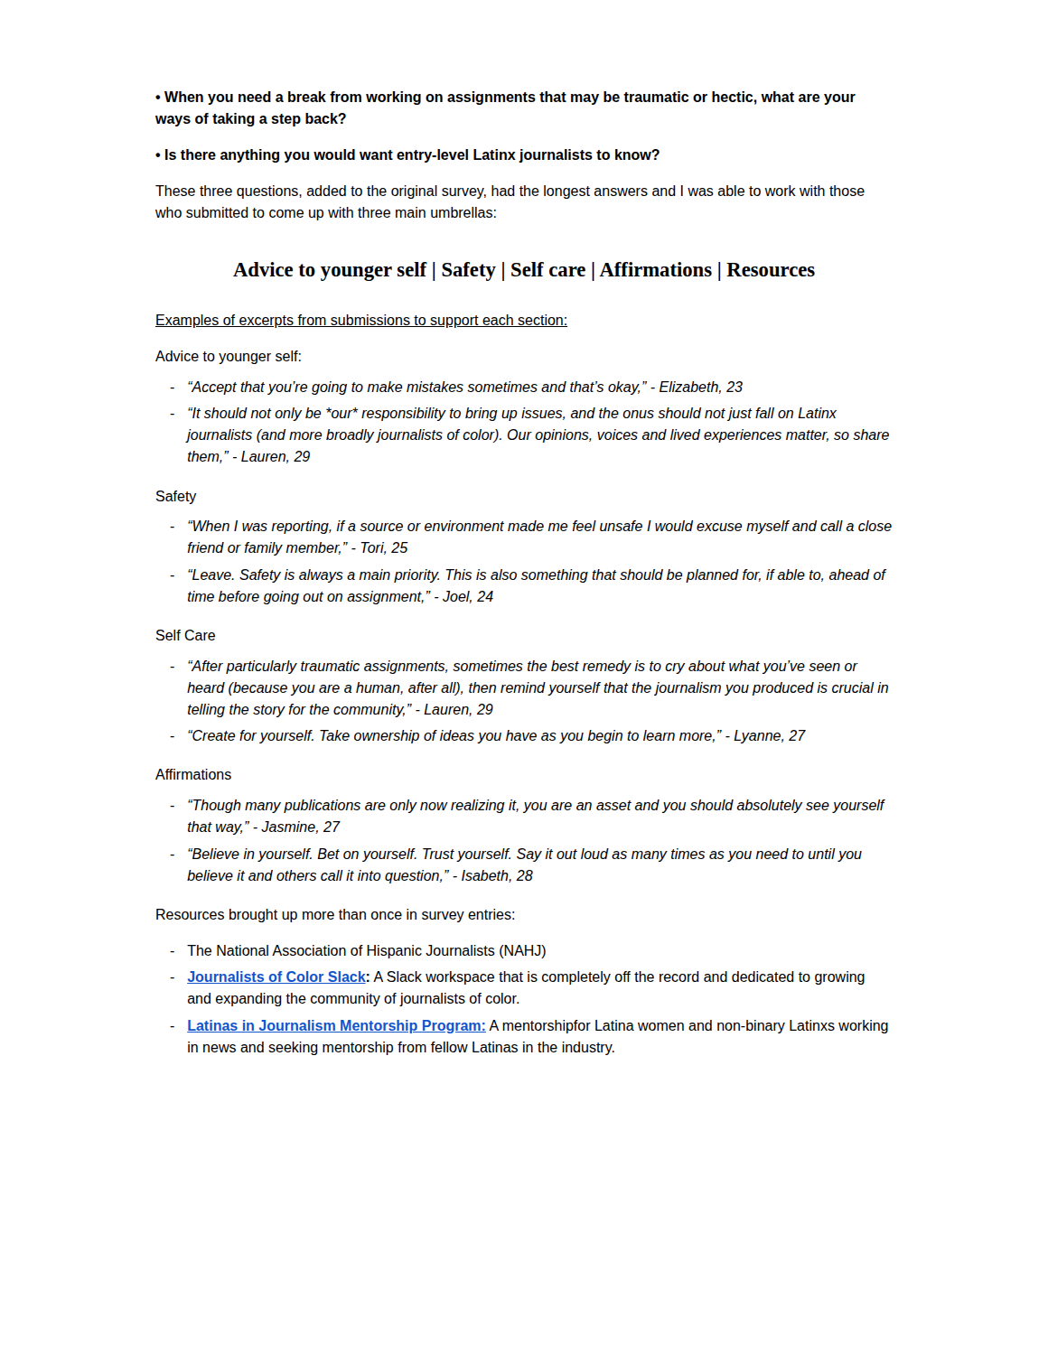• When you need a break from working on assignments that may be traumatic or hectic, what are your ways of taking a step back?
• Is there anything you would want entry-level Latinx journalists to know?
These three questions, added to the original survey, had the longest answers and I was able to work with those who submitted to come up with three main umbrellas:
Advice to younger self | Safety | Self care | Affirmations | Resources
Examples of excerpts from submissions to support each section:
Advice to younger self:
“Accept that you’re going to make mistakes sometimes and that’s okay,” - Elizabeth, 23
“It should not only be *our* responsibility to bring up issues, and the onus should not just fall on Latinx journalists (and more broadly journalists of color). Our opinions, voices and lived experiences matter, so share them,” - Lauren, 29
Safety
“When I was reporting, if a source or environment made me feel unsafe I would excuse myself and call a close friend or family member,” - Tori, 25
“Leave. Safety is always a main priority. This is also something that should be planned for, if able to, ahead of time before going out on assignment,” - Joel, 24
Self Care
“After particularly traumatic assignments, sometimes the best remedy is to cry about what you’ve seen or heard (because you are a human, after all), then remind yourself that the journalism you produced is crucial in telling the story for the community,” - Lauren, 29
“Create for yourself. Take ownership of ideas you have as you begin to learn more,” - Lyanne, 27
Affirmations
“Though many publications are only now realizing it, you are an asset and you should absolutely see yourself that way,” - Jasmine, 27
“Believe in yourself. Bet on yourself. Trust yourself. Say it out loud as many times as you need to until you believe it and others call it into question,” - Isabeth, 28
Resources brought up more than once in survey entries:
The National Association of Hispanic Journalists (NAHJ)
Journalists of Color Slack: A Slack workspace that is completely off the record and dedicated to growing and expanding the community of journalists of color.
Latinas in Journalism Mentorship Program: A mentorshipfor Latina women and non-binary Latinxs working in news and seeking mentorship from fellow Latinas in the industry.